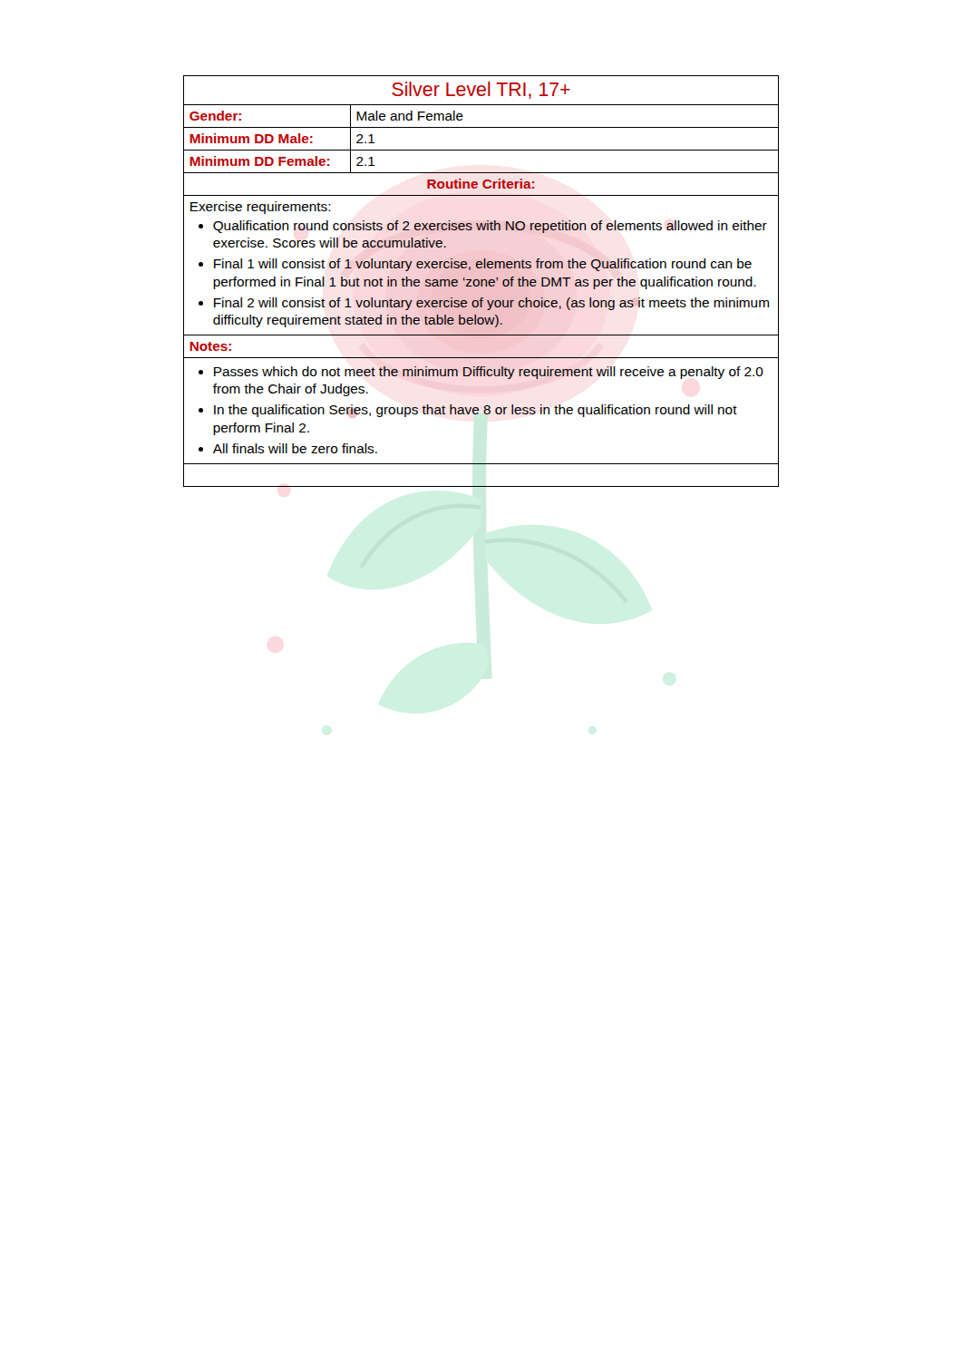| Silver Level TRI, 17+ |
| Gender: | Male and Female |
| Minimum DD Male: | 2.1 |
| Minimum DD Female: | 2.1 |
| Routine Criteria: |
| Exercise requirements: Qualification round consists of 2 exercises with NO repetition of elements allowed in either exercise. Scores will be accumulative. Final 1 will consist of 1 voluntary exercise, elements from the Qualification round can be performed in Final 1 but not in the same ‘zone’ of the DMT as per the qualification round. Final 2 will consist of 1 voluntary exercise of your choice, (as long as it meets the minimum difficulty requirement stated in the table below). |
| Notes: |
| Passes which do not meet the minimum Difficulty requirement will receive a penalty of 2.0 from the Chair of Judges. In the qualification Series, groups that have 8 or less in the qualification round will not perform Final 2. All finals will be zero finals. |